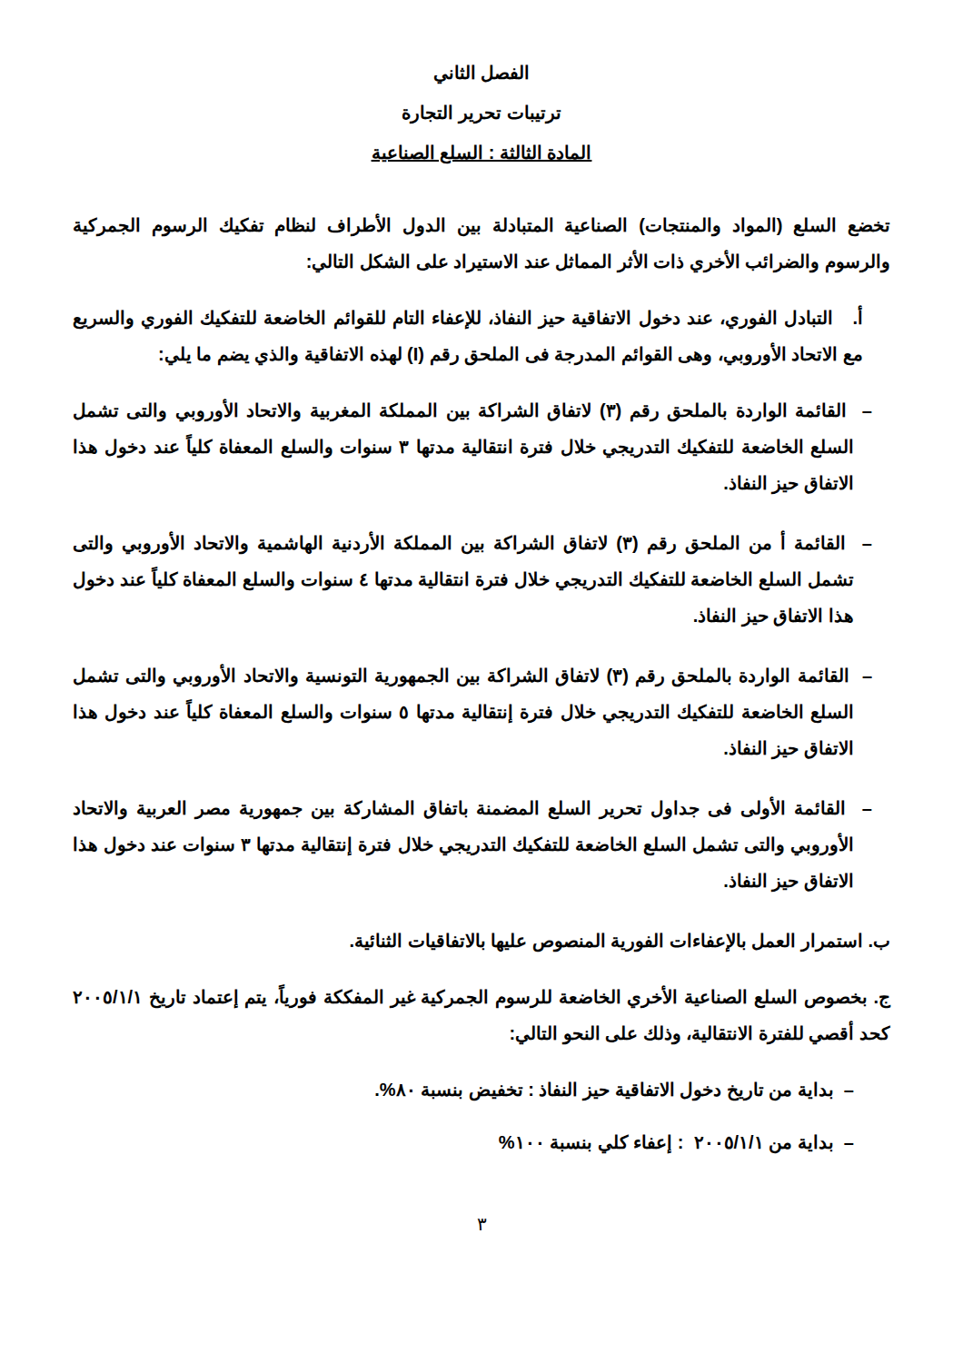الفصل الثاني
ترتيبات تحرير التجارة
المادة الثالثة : السلع الصناعية
تخضع السلع (المواد والمنتجات) الصناعية المتبادلة بين الدول الأطراف لنظام تفكيك الرسوم الجمركية والرسوم والضرائب الأخري ذات الأثر المماثل عند الاستيراد على الشكل التالي:
أ. التبادل الفوري، عند دخول الاتفاقية حيز النفاذ، للإعفاء التام للقوائم الخاضعة للتفكيك الفوري والسريع مع الاتحاد الأوروبي، وهى القوائم المدرجة فى الملحق رقم (I) لهذه الاتفاقية والذي يضم ما يلي:
– القائمة الواردة بالملحق رقم (٣) لاتفاق الشراكة بين المملكة المغربية والاتحاد الأوروبي والتى تشمل السلع الخاضعة للتفكيك التدريجي خلال فترة انتقالية مدتها ٣ سنوات والسلع المعفاة كلياً عند دخول هذا الاتفاق حيز النفاذ.
– القائمة أ من الملحق رقم (٣) لاتفاق الشراكة بين المملكة الأردنية الهاشمية والاتحاد الأوروبي والتى تشمل السلع الخاضعة للتفكيك التدريجي خلال فترة انتقالية مدتها ٤ سنوات والسلع المعفاة كلياً عند دخول هذا الاتفاق حيز النفاذ.
– القائمة الواردة بالملحق رقم (٣) لاتفاق الشراكة بين الجمهورية التونسية والاتحاد الأوروبي والتى تشمل السلع الخاضعة للتفكيك التدريجي خلال فترة إنتقالية مدتها ٥ سنوات والسلع المعفاة كلياً عند دخول هذا الاتفاق حيز النفاذ.
– القائمة الأولى فى جداول تحرير السلع المضمنة باتفاق المشاركة بين جمهورية مصر العربية والاتحاد الأوروبي والتى تشمل السلع الخاضعة للتفكيك التدريجي خلال فترة إنتقالية مدتها ٣ سنوات عند دخول هذا الاتفاق حيز النفاذ.
ب. استمرار العمل بالإعفاءات الفورية المنصوص عليها بالاتفاقيات الثنائية.
ج. بخصوص السلع الصناعية الأخري الخاضعة للرسوم الجمركية غير المفككة فورياً، يتم إعتماد تاريخ ٢٠٠٥/١/١ كحد أقصي للفترة الانتقالية، وذلك على النحو التالي:
– بداية من تاريخ دخول الاتفاقية حيز النفاذ : تخفيض بنسبة ٨٠%.
– بداية من ٢٠٠٥/١/١ : إعفاء كلي بنسبة ١٠٠%
٣